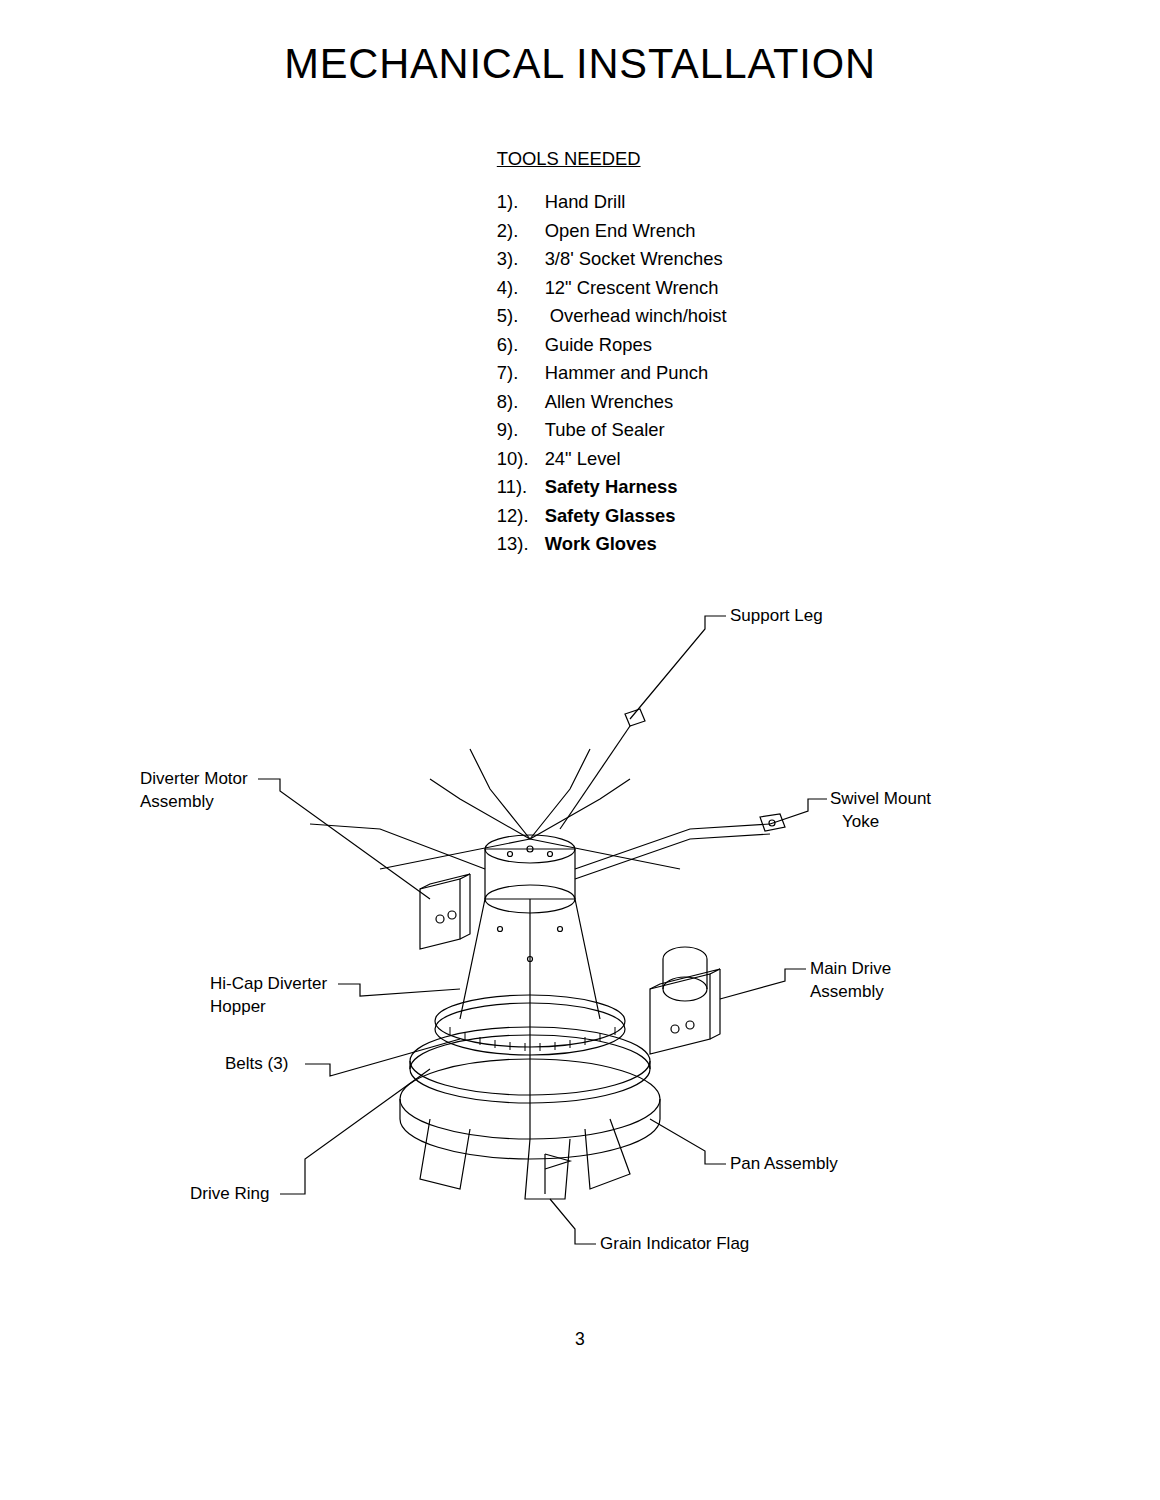MECHANICAL INSTALLATION
TOOLS NEEDED
1). Hand Drill
2). Open End Wrench
3). 3/8' Socket Wrenches
4). 12" Crescent Wrench
5). Overhead winch/hoist
6). Guide Ropes
7). Hammer and Punch
8). Allen Wrenches
9). Tube of Sealer
10). 24" Level
11). Safety Harness
12). Safety Glasses
13). Work Gloves
Support Leg Swivel Mount Yoke Diverter Motor Assembly Main Drive Assembly Hi-Cap Diverter Hopper Belts (3) Drive Ring Pan Assembly Grain Indicator Flag
3